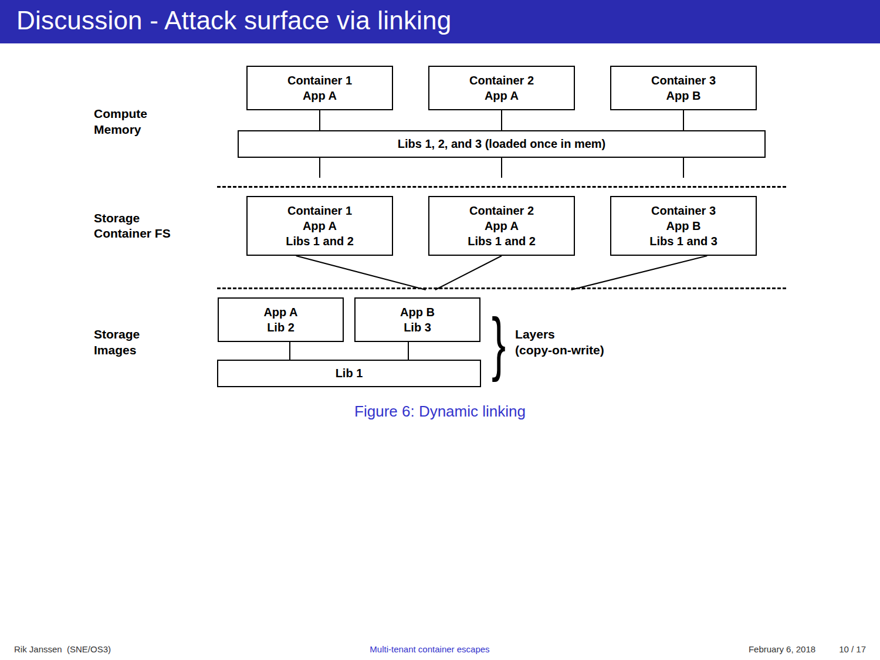Discussion - Attack surface via linking
Compute
Memory
Container 1
App A
Container 2
App A
Container 3
App B
Libs 1, 2, and 3 (loaded once in mem)
Storage
Container FS
Container 1
App A
Libs 1 and 2
Container 2
App A
Libs 1 and 2
Container 3
App B
Libs 1 and 3
Storage
Images
App A
Lib 2
App B
Lib 3
Lib 1
}
Layers
(copy-on-write)
Figure 6: Dynamic linking
Rik Janssen (SNE/OS3)
Multi-tenant container escapes
February 6, 2018 10 / 17